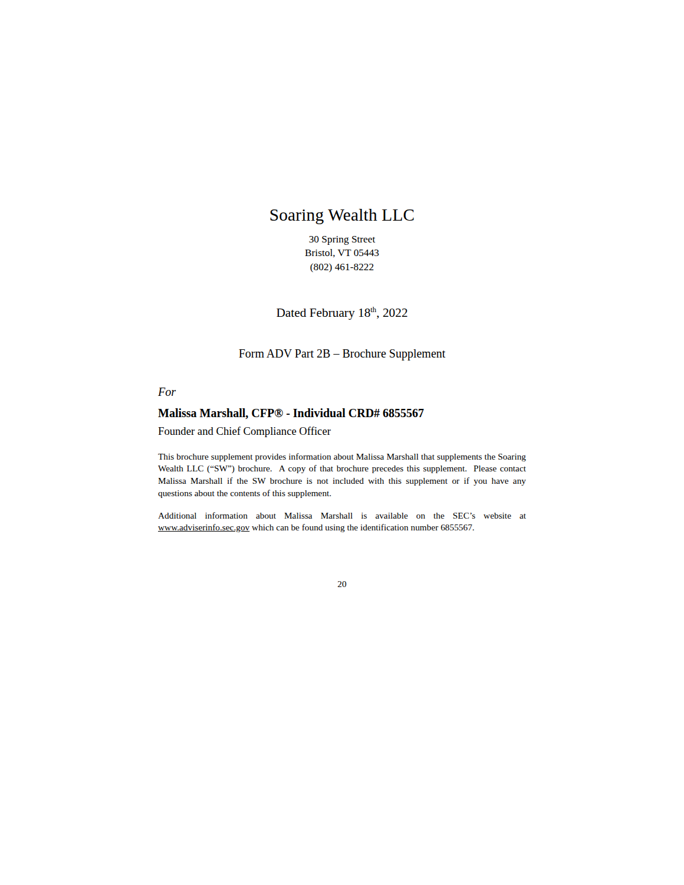Soaring Wealth LLC
30 Spring Street
Bristol, VT 05443
(802) 461-8222
Dated February 18th, 2022
Form ADV Part 2B – Brochure Supplement
For
Malissa Marshall, CFP® - Individual CRD# 6855567
Founder and Chief Compliance Officer
This brochure supplement provides information about Malissa Marshall that supplements the Soaring Wealth LLC (“SW”) brochure. A copy of that brochure precedes this supplement. Please contact Malissa Marshall if the SW brochure is not included with this supplement or if you have any questions about the contents of this supplement.
Additional information about Malissa Marshall is available on the SEC’s website at www.adviserinfo.sec.gov which can be found using the identification number 6855567.
20